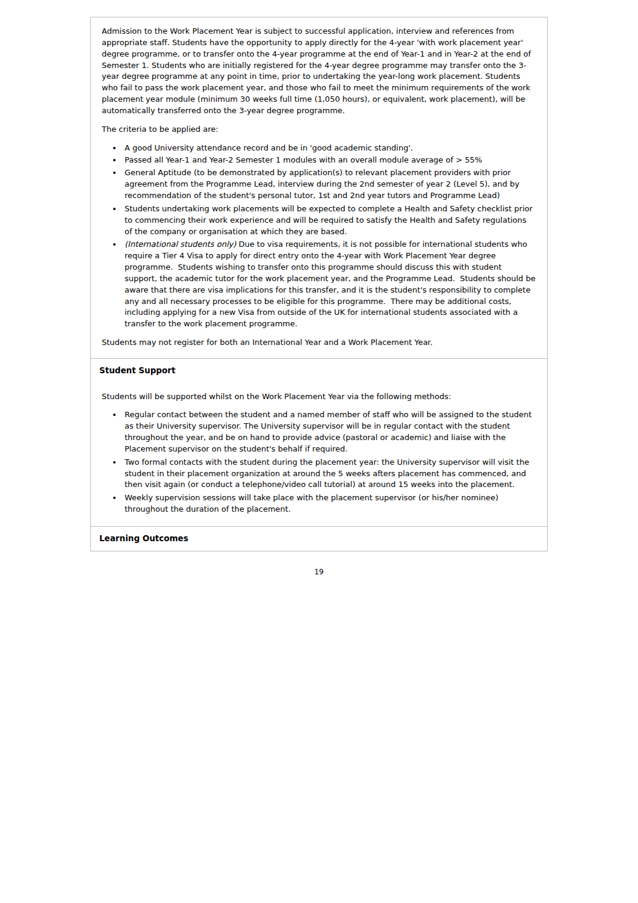Admission to the Work Placement Year is subject to successful application, interview and references from appropriate staff. Students have the opportunity to apply directly for the 4-year 'with work placement year' degree programme, or to transfer onto the 4-year programme at the end of Year-1 and in Year-2 at the end of Semester 1. Students who are initially registered for the 4-year degree programme may transfer onto the 3-year degree programme at any point in time, prior to undertaking the year-long work placement. Students who fail to pass the work placement year, and those who fail to meet the minimum requirements of the work placement year module (minimum 30 weeks full time (1,050 hours), or equivalent, work placement), will be automatically transferred onto the 3-year degree programme.
The criteria to be applied are:
A good University attendance record and be in 'good academic standing'.
Passed all Year-1 and Year-2 Semester 1 modules with an overall module average of > 55%
General Aptitude (to be demonstrated by application(s) to relevant placement providers with prior agreement from the Programme Lead, interview during the 2nd semester of year 2 (Level 5), and by recommendation of the student's personal tutor, 1st and 2nd year tutors and Programme Lead)
Students undertaking work placements will be expected to complete a Health and Safety checklist prior to commencing their work experience and will be required to satisfy the Health and Safety regulations of the company or organisation at which they are based.
(International students only) Due to visa requirements, it is not possible for international students who require a Tier 4 Visa to apply for direct entry onto the 4-year with Work Placement Year degree programme. Students wishing to transfer onto this programme should discuss this with student support, the academic tutor for the work placement year, and the Programme Lead. Students should be aware that there are visa implications for this transfer, and it is the student's responsibility to complete any and all necessary processes to be eligible for this programme. There may be additional costs, including applying for a new Visa from outside of the UK for international students associated with a transfer to the work placement programme.
Students may not register for both an International Year and a Work Placement Year.
Student Support
Students will be supported whilst on the Work Placement Year via the following methods:
Regular contact between the student and a named member of staff who will be assigned to the student as their University supervisor. The University supervisor will be in regular contact with the student throughout the year, and be on hand to provide advice (pastoral or academic) and liaise with the Placement supervisor on the student's behalf if required.
Two formal contacts with the student during the placement year: the University supervisor will visit the student in their placement organization at around the 5 weeks afters placement has commenced, and then visit again (or conduct a telephone/video call tutorial) at around 15 weeks into the placement.
Weekly supervision sessions will take place with the placement supervisor (or his/her nominee) throughout the duration of the placement.
Learning Outcomes
19